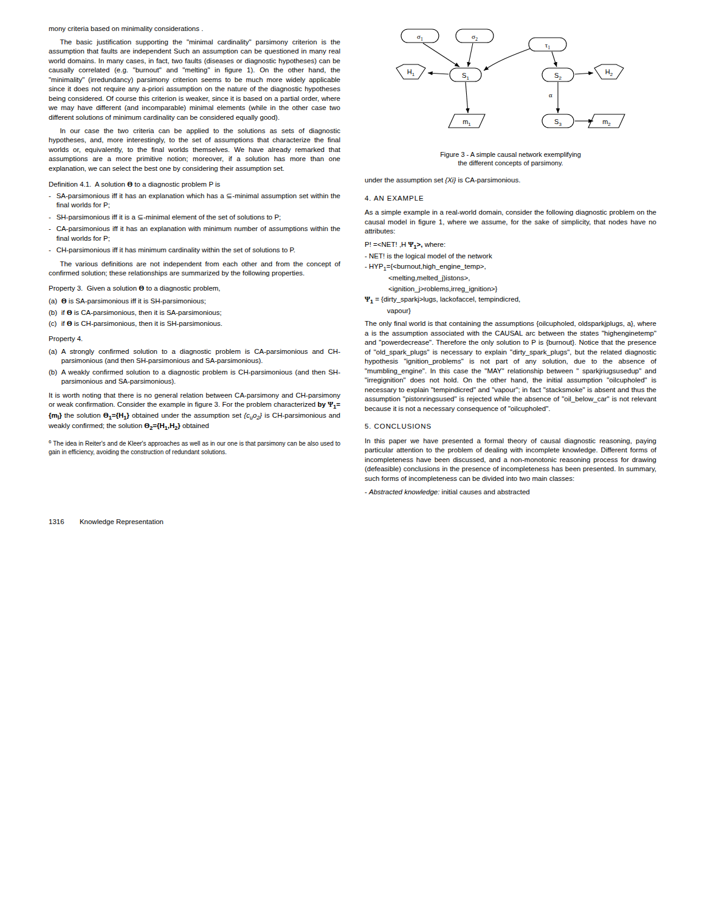mony criteria based on minimality considerations .
The basic justification supporting the "minimal cardinality" parsimony criterion is the assumption that faults are independent Such an assumption can be questioned in many real world domains. In many cases, in fact, two faults (diseases or diagnostic hypotheses) can be causally correlated (e.g. "burnout" and "melting" in figure 1). On the other hand, the "minimality" (irredundancy) parsimony criterion seems to be much more widely applicable since it does not require any a-priori assumption on the nature of the diagnostic hypotheses being considered. Of course this criterion is weaker, since it is based on a partial order, where we may have different (and incomparable) minimal elements (while in the other case two different solutions of minimum cardinality can be considered equally good).
In our case the two criteria can be applied to the solutions as sets of diagnostic hypotheses, and, more interestingly, to the set of assumptions that characterize the final worlds or, equivalently, to the final worlds themselves. We have already remarked that assumptions are a more primitive notion; moreover, if a solution has more than one explanation, we can select the best one by considering their assumption set.
Definition 4.1. A solution Θ to a diagnostic problem P is
SA-parsimonious iff it has an explanation which has a ⊆-minimal assumption set within the final worlds for P;
SH-parsimonious iff it is a ⊆-minimal element of the set of solutions to P;
CA-parsimonious iff it has an explanation with minimum number of assumptions within the final worlds for P;
CH-parsimonious iff it has minimum cardinality within the set of solutions to P.
The various definitions are not independent from each other and from the concept of confirmed solution; these relationships are summarized by the following properties.
Property 3. Given a solution Θ to a diagnostic problem,
(a) Θ is SA-parsimonious iff it is SH-parsimonious;
(b) if Θ is CA-parsimonious, then it is SA-parsimonious;
(c) if Θ is CH-parsimonious, then it is SH-parsimonious.
Property 4.
(a) A strongly confirmed solution to a diagnostic problem is CA-parsimonious and CH-parsimonious (and then SH-parsimonious and SA-parsimonious).
(b) A weakly confirmed solution to a diagnostic problem is CH-parsimonious (and then SH-parsimonious and SA-parsimonious).
It is worth noting that there is no general relation between CA-parsimony and CH-parsimony or weak confirmation. Consider the example in figure 3. For the problem characterized by Ψ 1={ml} the solution Θ 1={H1} obtained under the assumption set {cuo2} is CH-parsimonious and weakly confirmed; the solution Θ 2={H1,H2} obtained
6 The idea in Reiter's and de Kleer's approaches as well as in our one is that parsimony can be also used to gain in efficiency, avoiding the construction of redundant solutions.
σ1 σ2 τ1 S1 S2 S3 H1 H2 m1 m2 α
Figure 3 - A simple causal network exemplifying
the different concepts of parsimony.
under the assumption set {Xi} is CA-parsimonious.
4. An Example
As a simple example in a real-world domain, consider the following diagnostic problem on the causal model in figure 1, where we assume, for the sake of simplicity, that nodes have no attributes:
P! =<NET! ,H Ψ 1>, where:
- NET! is the logical model of the network
- HYP1={<burnout,high_engine_temp>,
<melting,melted_j)istons>,
<ignition_j>roblems,irreg_ignition>}
Ψ 1 = {dirty_sparkj>lugs, lackofaccel, tempindicred,
vapour}
The only final world is that containing the assumptions {oilcupholed, oldsparkjplugs, a}, where a is the assumption associated with the CAUSAL arc between the states "highenginetemp" and "powerdecrease". Therefore the only solution to P is {burnout}. Notice that the presence of "old_spark_plugs" is necessary to explain "dirty_spark_plugs", but the related diagnostic hypothesis "ignition_problems" is not part of any solution, due to the absence of "mumbling_engine". In this case the "MAY" relationship between " sparkjriugsusedup" and "irregignition" does not hold. On the other hand, the initial assumption "oilcupholed" is necessary to explain "tempindicred" and "vapour"; in fact "stacksmoke" is absent and thus the assumption "pistonringsused" is rejected while the absence of "oil_below_car" is not relevant because it is not a necessary consequence of "oilcupholed".
5. Conclusions
In this paper we have presented a formal theory of causal diagnostic reasoning, paying particular attention to the problem of dealing with incomplete knowledge. Different forms of incompleteness have been discussed, and a non-monotonic reasoning process for drawing (defeasible) conclusions in the presence of incompleteness has been presented. In summary, such forms of incompleteness can be divided into two main classes:
- Abstracted knowledge: initial causes and abstracted
1316 Knowledge Representation